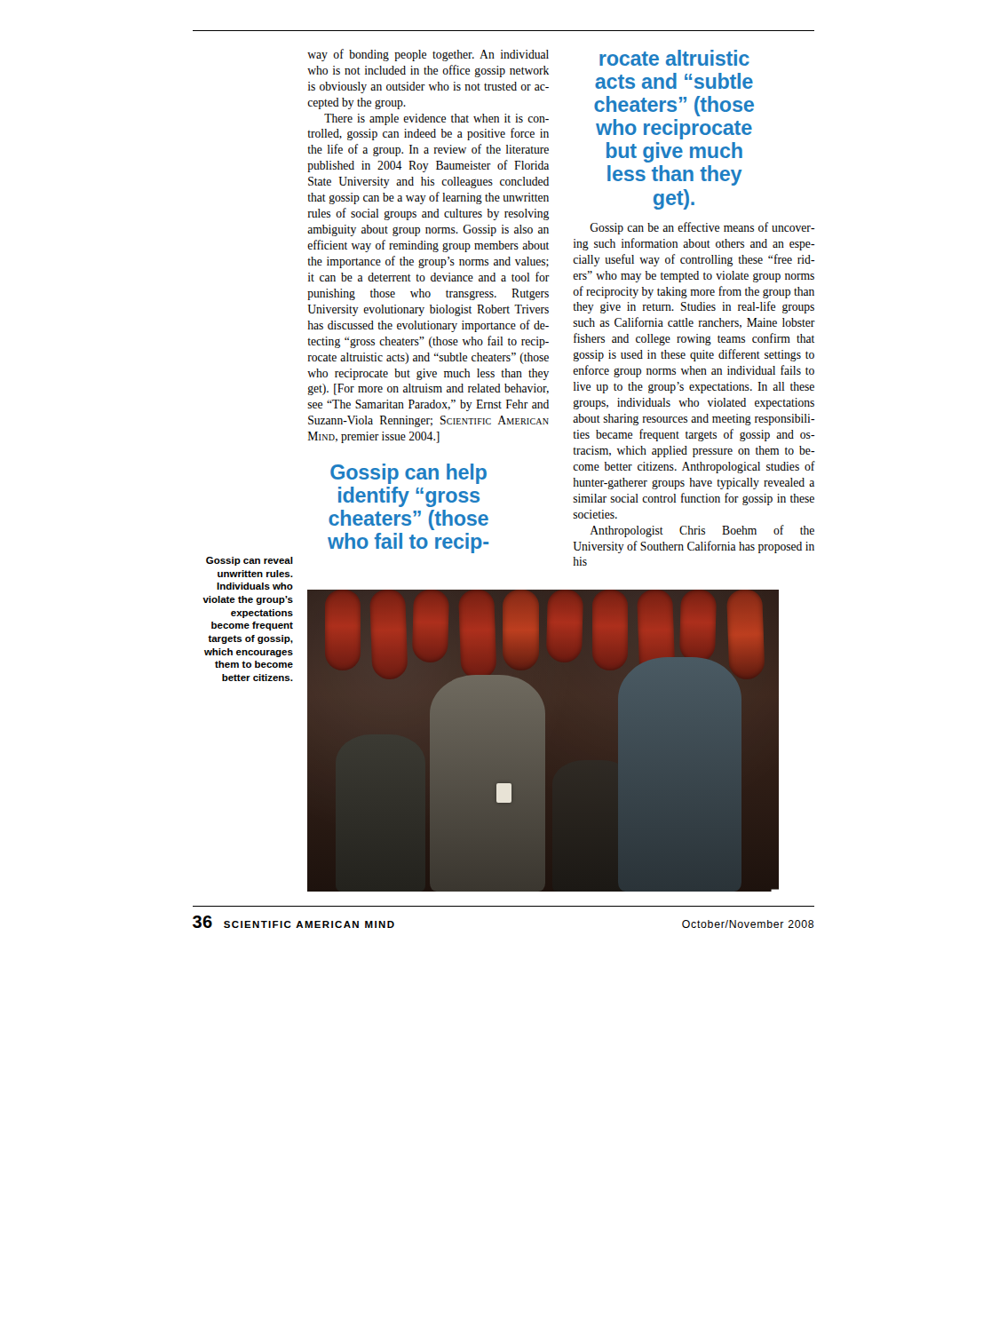Gossip can reveal unwritten rules. Individuals who violate the group’s expectations become frequent targets of gossip, which encourages them to become better citizens.
way of bonding people together. An individual who is not included in the office gossip network is obviously an outsider who is not trusted or accepted by the group.
There is ample evidence that when it is controlled, gossip can indeed be a positive force in the life of a group. In a review of the literature published in 2004 Roy Baumeister of Florida State University and his colleagues concluded that gossip can be a way of learning the unwritten rules of social groups and cultures by resolving ambiguity about group norms. Gossip is also an efficient way of reminding group members about the importance of the group’s norms and values; it can be a deterrent to deviance and a tool for punishing those who transgress. Rutgers University evolutionary biologist Robert Trivers has discussed the evolutionary importance of detecting “gross cheaters” (those who fail to reciprocate altruistic acts) and “subtle cheaters” (those who reciprocate but give much less than they get). [For more on altruism and related behavior, see “The Samaritan Paradox,” by Ernst Fehr and Suzann-Viola Renninger; Scientific American Mind, premier issue 2004.]
Gossip can help identify “gross cheaters” (those who fail to reciprocate altruistic acts and “subtle cheaters” (those who reciprocate but give much less than they get).
Gossip can be an effective means of uncovering such information about others and an especially useful way of controlling these “free riders” who may be tempted to violate group norms of reciprocity by taking more from the group than they give in return. Studies in real-life groups such as California cattle ranchers, Maine lobster fishers and college rowing teams confirm that gossip is used in these quite different settings to enforce group norms when an individual fails to live up to the group’s expectations. In all these groups, individuals who violated expectations about sharing resources and meeting responsibilities became frequent targets of gossip and ostracism, which applied pressure on them to become better citizens. Anthropological studies of hunter-gatherer groups have typically revealed a similar social control function for gossip in these societies.
Anthropologist Chris Boehm of the University of Southern California has proposed in his
CREDIT
36 SCIENTIFIC AMERICAN MIND
October/November 2008